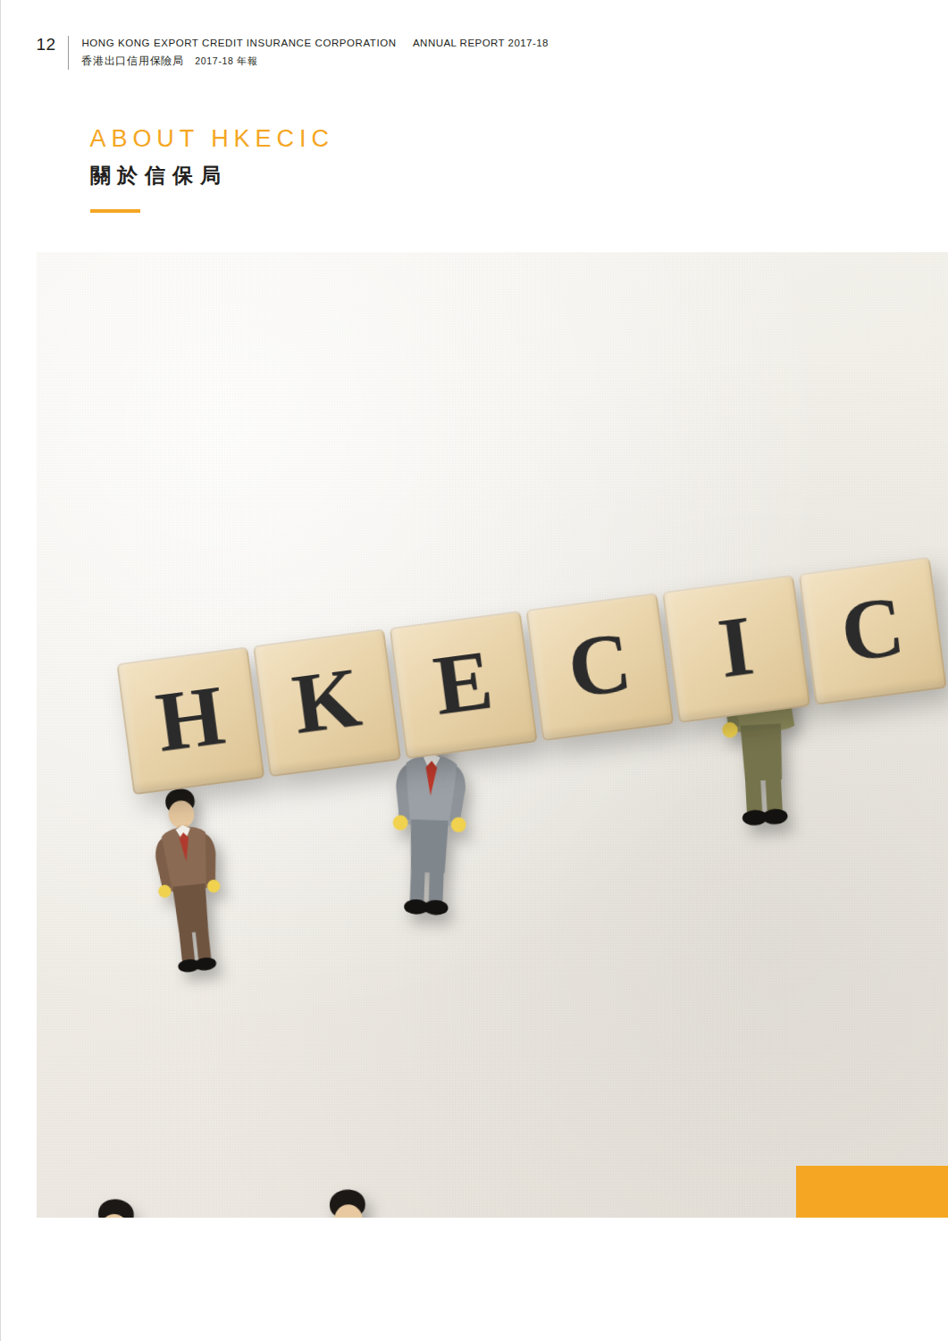12
HONG KONG EXPORT CREDIT INSURANCE CORPORATION ANNUAL REPORT 2017-18 香港出口信用保險局 2017-18 年報
About HKECIC
關於信保局
H
K
E
C
I
C